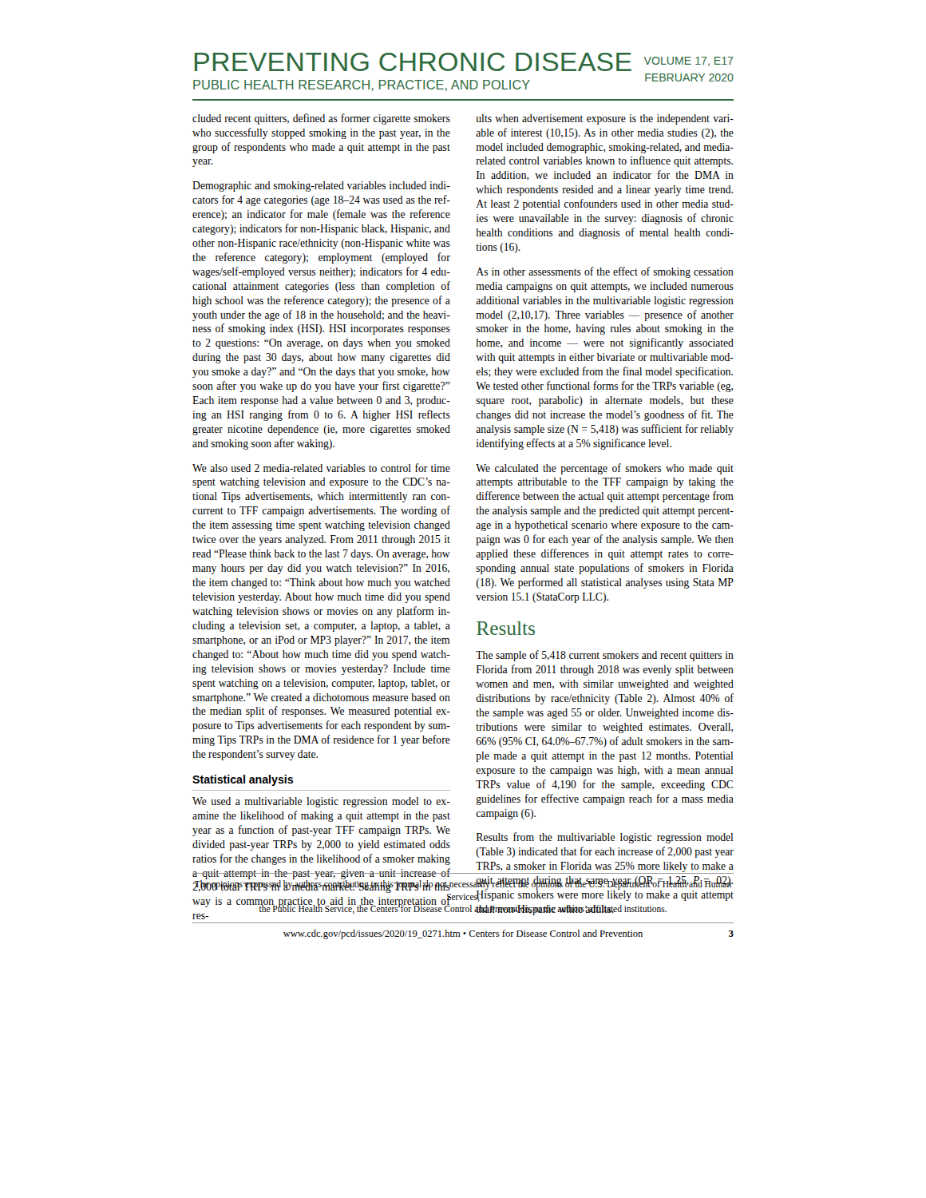PREVENTING CHRONIC DISEASE
PUBLIC HEALTH RESEARCH, PRACTICE, AND POLICY
VOLUME 17, E17
FEBRUARY 2020
cluded recent quitters, defined as former cigarette smokers who successfully stopped smoking in the past year, in the group of respondents who made a quit attempt in the past year.
Demographic and smoking-related variables included indicators for 4 age categories (age 18–24 was used as the reference); an indicator for male (female was the reference category); indicators for non-Hispanic black, Hispanic, and other non-Hispanic race/ethnicity (non-Hispanic white was the reference category); employment (employed for wages/self-employed versus neither); indicators for 4 educational attainment categories (less than completion of high school was the reference category); the presence of a youth under the age of 18 in the household; and the heaviness of smoking index (HSI). HSI incorporates responses to 2 questions: “On average, on days when you smoked during the past 30 days, about how many cigarettes did you smoke a day?” and “On the days that you smoke, how soon after you wake up do you have your first cigarette?” Each item response had a value between 0 and 3, producing an HSI ranging from 0 to 6. A higher HSI reflects greater nicotine dependence (ie, more cigarettes smoked and smoking soon after waking).
We also used 2 media-related variables to control for time spent watching television and exposure to the CDC’s national Tips advertisements, which intermittently ran concurrent to TFF campaign advertisements. The wording of the item assessing time spent watching television changed twice over the years analyzed. From 2011 through 2015 it read “Please think back to the last 7 days. On average, how many hours per day did you watch television?” In 2016, the item changed to: “Think about how much you watched television yesterday. About how much time did you spend watching television shows or movies on any platform including a television set, a computer, a laptop, a tablet, a smartphone, or an iPod or MP3 player?” In 2017, the item changed to: “About how much time did you spend watching television shows or movies yesterday? Include time spent watching on a television, computer, laptop, tablet, or smartphone.” We created a dichotomous measure based on the median split of responses. We measured potential exposure to Tips advertisements for each respondent by summing Tips TRPs in the DMA of residence for 1 year before the respondent’s survey date.
Statistical analysis
We used a multivariable logistic regression model to examine the likelihood of making a quit attempt in the past year as a function of past-year TFF campaign TRPs. We divided past-year TRPs by 2,000 to yield estimated odds ratios for the changes in the likelihood of a smoker making a quit attempt in the past year, given a unit increase of 2,000 total TRPs in a media market. Scaling TRPs in this way is a common practice to aid in the interpretation of res-
ults when advertisement exposure is the independent variable of interest (10,15). As in other media studies (2), the model included demographic, smoking-related, and media-related control variables known to influence quit attempts. In addition, we included an indicator for the DMA in which respondents resided and a linear yearly time trend. At least 2 potential confounders used in other media studies were unavailable in the survey: diagnosis of chronic health conditions and diagnosis of mental health conditions (16).
As in other assessments of the effect of smoking cessation media campaigns on quit attempts, we included numerous additional variables in the multivariable logistic regression model (2,10,17). Three variables — presence of another smoker in the home, having rules about smoking in the home, and income — were not significantly associated with quit attempts in either bivariate or multivariable models; they were excluded from the final model specification. We tested other functional forms for the TRPs variable (eg, square root, parabolic) in alternate models, but these changes did not increase the model’s goodness of fit. The analysis sample size (N = 5,418) was sufficient for reliably identifying effects at a 5% significance level.
We calculated the percentage of smokers who made quit attempts attributable to the TFF campaign by taking the difference between the actual quit attempt percentage from the analysis sample and the predicted quit attempt percentage in a hypothetical scenario where exposure to the campaign was 0 for each year of the analysis sample. We then applied these differences in quit attempt rates to corresponding annual state populations of smokers in Florida (18). We performed all statistical analyses using Stata MP version 15.1 (StataCorp LLC).
Results
The sample of 5,418 current smokers and recent quitters in Florida from 2011 through 2018 was evenly split between women and men, with similar unweighted and weighted distributions by race/ethnicity (Table 2). Almost 40% of the sample was aged 55 or older. Unweighted income distributions were similar to weighted estimates. Overall, 66% (95% CI, 64.0%–67.7%) of adult smokers in the sample made a quit attempt in the past 12 months. Potential exposure to the campaign was high, with a mean annual TRPs value of 4,190 for the sample, exceeding CDC guidelines for effective campaign reach for a mass media campaign (6).
Results from the multivariable logistic regression model (Table 3) indicated that for each increase of 2,000 past year TRPs, a smoker in Florida was 25% more likely to make a quit attempt during that same year (OR = 1.25, P = .02). Hispanic smokers were more likely to make a quit attempt than non-Hispanic white adults.
The opinions expressed by authors contributing to this journal do not necessarily reflect the opinions of the U.S. Department of Health and Human Services,
the Public Health Service, the Centers for Disease Control and Prevention, or the authors’ affiliated institutions.
www.cdc.gov/pcd/issues/2020/19_0271.htm • Centers for Disease Control and Prevention 3